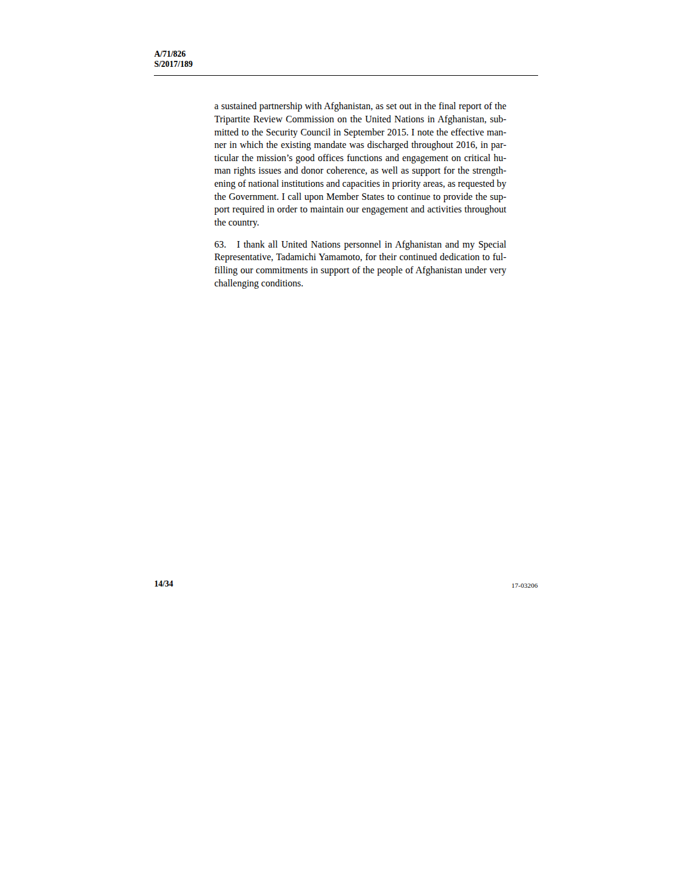A/71/826 S/2017/189
a sustained partnership with Afghanistan, as set out in the final report of the Tripartite Review Commission on the United Nations in Afghanistan, submitted to the Security Council in September 2015. I note the effective manner in which the existing mandate was discharged throughout 2016, in particular the mission’s good offices functions and engagement on critical human rights issues and donor coherence, as well as support for the strengthening of national institutions and capacities in priority areas, as requested by the Government. I call upon Member States to continue to provide the support required in order to maintain our engagement and activities throughout the country.
63. I thank all United Nations personnel in Afghanistan and my Special Representative, Tadamichi Yamamoto, for their continued dedication to fulfilling our commitments in support of the people of Afghanistan under very challenging conditions.
14/34
17-03206